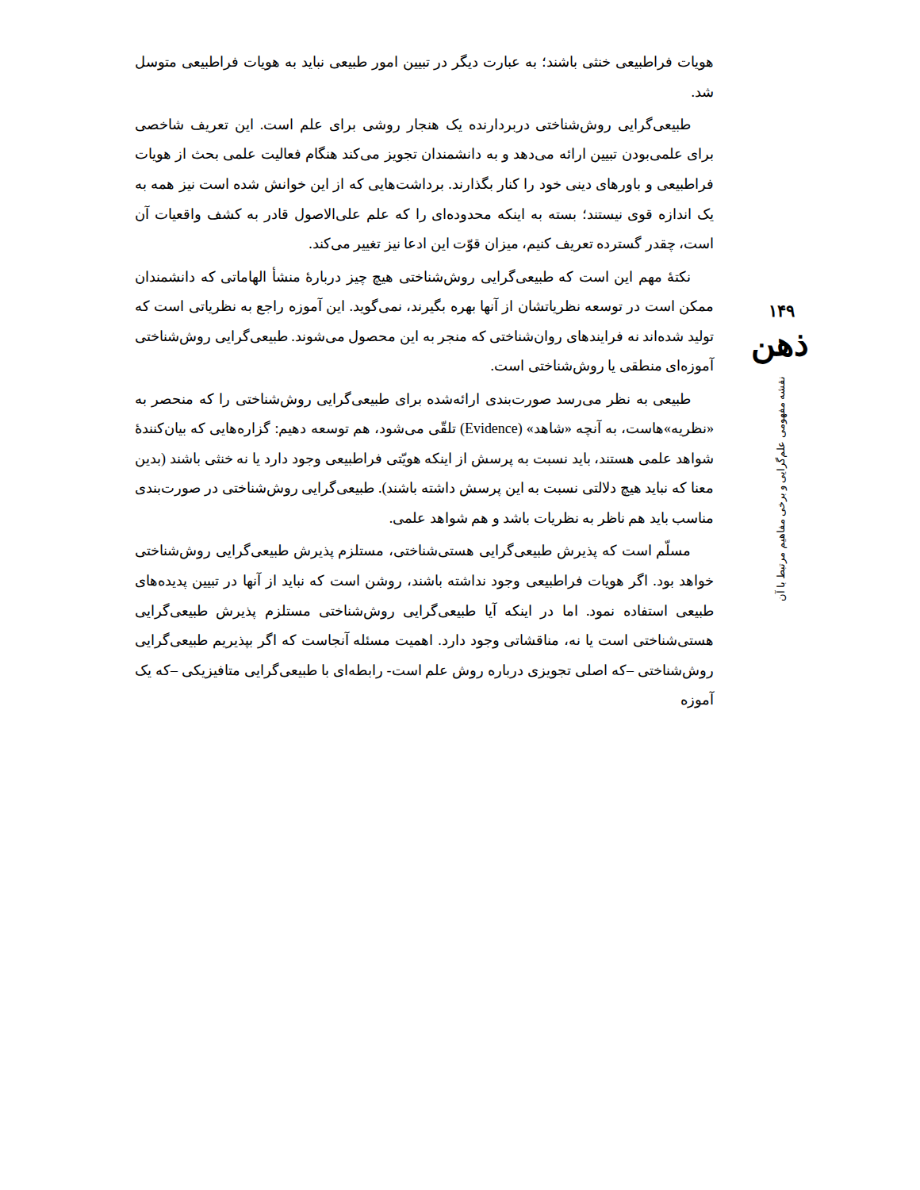۱۴۹
ذهن
نقشه مفهومی علم‌گرایی و برخی مفاهیم مرتبط با آن
هویات فراطبیعی خنثی باشند؛ به عبارت دیگر در تبیین امور طبیعی نباید به هویات فراطبیعی متوسل شد.
طبیعی‌گرایی روش‌شناختی دربردارنده یک هنجار روشی برای علم است. این تعریف شاخصی برای علمی‌بودن تبیین ارائه می‌دهد و به دانشمندان تجویز می‌کند هنگام فعالیت علمی بحث از هویات فراطبیعی و باورهای دینی خود را کنار بگذارند. برداشت‌هایی که از این خوانش شده است نیز همه به یک اندازه قوی نیستند؛ بسته به اینکه محدوده‌ای را که علم علی‌الاصول قادر به کشف واقعیات آن است، چقدر گسترده تعریف کنیم، میزان قوّت این ادعا نیز تغییر می‌کند.
نکتۀ مهم این است که طبیعی‌گرایی روش‌شناختی هیچ چیز دربارۀ منشأ الهاماتی که دانشمندان ممکن است در توسعه نظریاتشان از آنها بهره بگیرند، نمی‌گوید. این آموزه راجع به نظریاتی است که تولید شده‌اند نه فرایندهای روان‌شناختی که منجر به این محصول می‌شوند. طبیعی‌گرایی روش‌شناختی آموزه‌ای منطقی یا روش‌شناختی است.
طبیعی به نظر می‌رسد صورت‌بندی ارائه‌شده برای طبیعی‌گرایی روش‌شناختی را که منحصر به «نظریه»هاست، به آنچه «شاهد» (Evidence) تلقّی می‌شود، هم توسعه دهیم: گزاره‌هایی که بیان‌کنندۀ شواهد علمی هستند، باید نسبت به پرسش از اینکه هویّتی فراطبیعی وجود دارد یا نه خنثی باشند (بدین معنا که نباید هیچ دلالتی نسبت به این پرسش داشته باشند). طبیعی‌گرایی روش‌شناختی در صورت‌بندی مناسب باید هم ناظر به نظریات باشد و هم شواهد علمی.
مسلّم است که پذیرش طبیعی‌گرایی هستی‌شناختی، مستلزم پذیرش طبیعی‌گرایی روش‌شناختی خواهد بود. اگر هویات فراطبیعی وجود نداشته باشند، روشن است که نباید از آنها در تبیین پدیده‌های طبیعی استفاده نمود. اما در اینکه آیا طبیعی‌گرایی روش‌شناختی مستلزم پذیرش طبیعی‌گرایی هستی‌شناختی است یا نه، مناقشاتی وجود دارد. اهمیت مسئله آنجاست که اگر بپذیریم طبیعی‌گرایی روش‌شناختی –که اصلی تجویزی درباره روش علم است- رابطه‌ای با طبیعی‌گرایی متافیزیکی –که یک آموزه